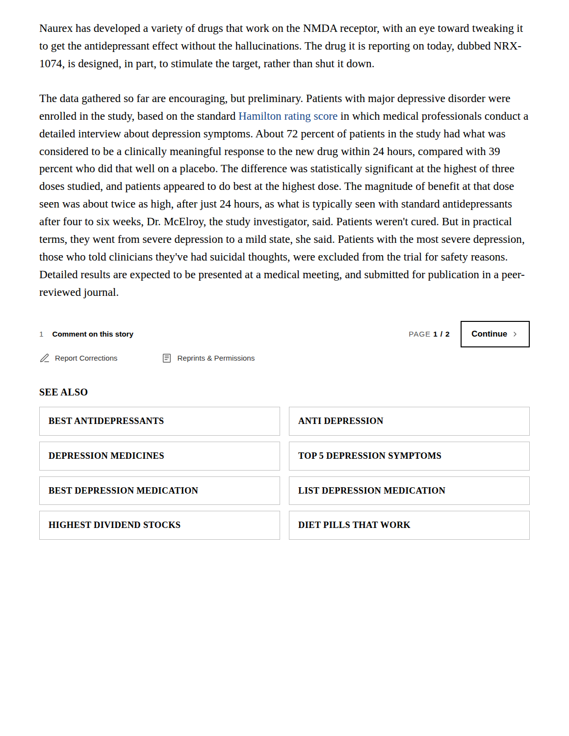Naurex has developed a variety of drugs that work on the NMDA receptor, with an eye toward tweaking it to get the antidepressant effect without the hallucinations. The drug it is reporting on today, dubbed NRX-1074, is designed, in part, to stimulate the target, rather than shut it down.
The data gathered so far are encouraging, but preliminary. Patients with major depressive disorder were enrolled in the study, based on the standard Hamilton rating score in which medical professionals conduct a detailed interview about depression symptoms. About 72 percent of patients in the study had what was considered to be a clinically meaningful response to the new drug within 24 hours, compared with 39 percent who did that well on a placebo. The difference was statistically significant at the highest of three doses studied, and patients appeared to do best at the highest dose. The magnitude of benefit at that dose seen was about twice as high, after just 24 hours, as what is typically seen with standard antidepressants after four to six weeks, Dr. McElroy, the study investigator, said. Patients weren't cured. But in practical terms, they went from severe depression to a mild state, she said. Patients with the most severe depression, those who told clinicians they've had suicidal thoughts, were excluded from the trial for safety reasons. Detailed results are expected to be presented at a medical meeting, and submitted for publication in a peer-reviewed journal.
1 Comment on this story
PAGE 1 / 2 Continue
Report Corrections Reprints & Permissions
SEE ALSO
BEST ANTIDEPRESSANTS ANTI DEPRESSION DEPRESSION MEDICINES TOP 5 DEPRESSION SYMPTOMS BEST DEPRESSION MEDICATION LIST DEPRESSION MEDICATION HIGHEST DIVIDEND STOCKS DIET PILLS THAT WORK